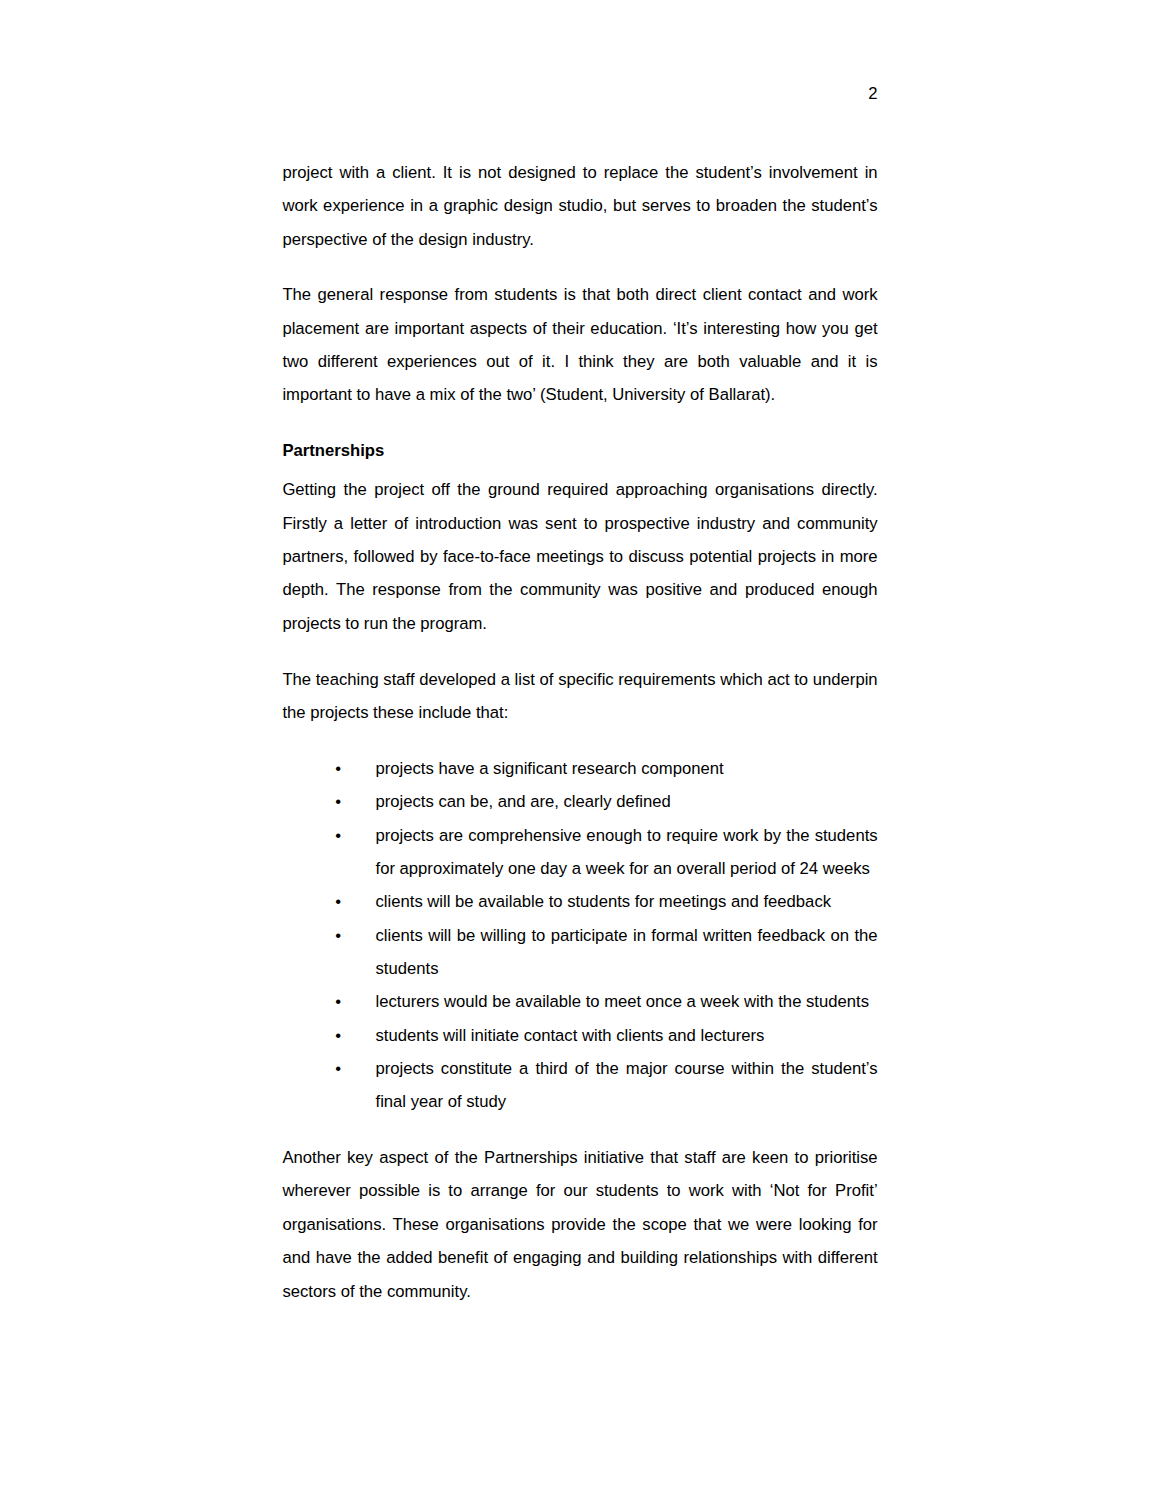2
project with a client. It is not designed to replace the student’s involvement in work experience in a graphic design studio, but serves to broaden the student’s perspective of the design industry.
The general response from students is that both direct client contact and work placement are important aspects of their education. ‘It’s interesting how you get two different experiences out of it. I think they are both valuable and it is important to have a mix of the two’ (Student, University of Ballarat).
Partnerships
Getting the project off the ground required approaching organisations directly. Firstly a letter of introduction was sent to prospective industry and community partners, followed by face-to-face meetings to discuss potential projects in more depth. The response from the community was positive and produced enough projects to run the program.
The teaching staff developed a list of specific requirements which act to underpin the projects these include that:
projects have a significant research component
projects can be, and are, clearly defined
projects are comprehensive enough to require work by the students for approximately one day a week for an overall period of 24 weeks
clients will be available to students for meetings and feedback
clients will be willing to participate in formal written feedback on the students
lecturers would be available to meet once a week with the students
students will initiate contact with clients and lecturers
projects constitute a third of the major course within the student’s final year of study
Another key aspect of the Partnerships initiative that staff are keen to prioritise wherever possible is to arrange for our students to work with ‘Not for Profit’ organisations. These organisations provide the scope that we were looking for and have the added benefit of engaging and building relationships with different sectors of the community.